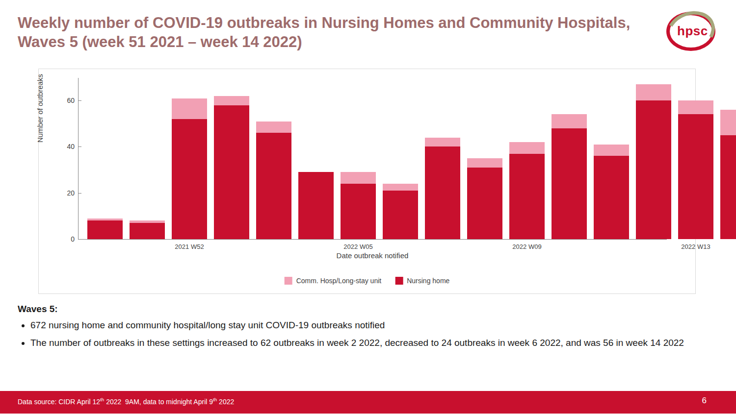Weekly number of COVID-19 outbreaks in Nursing Homes and Community Hospitals,
Waves 5 (week 51 2021 – week 14 2022)
hpsc
Number of outbreaks
0
20
40
60
2021 W52
2022 W05
2022 W09
2022 W13
Date outbreak notified
Comm. Hosp/Long-stay unit
Nursing home
Waves 5:
672 nursing home and community hospital/long stay unit COVID-19 outbreaks notified
The number of outbreaks in these settings increased to 62 outbreaks in week 2 2022, decreased to 24 outbreaks in week 6 2022, and was 56 in week 14 2022
Data source: CIDR April 12th 2022 9AM, data to midnight April 9th 2022
6